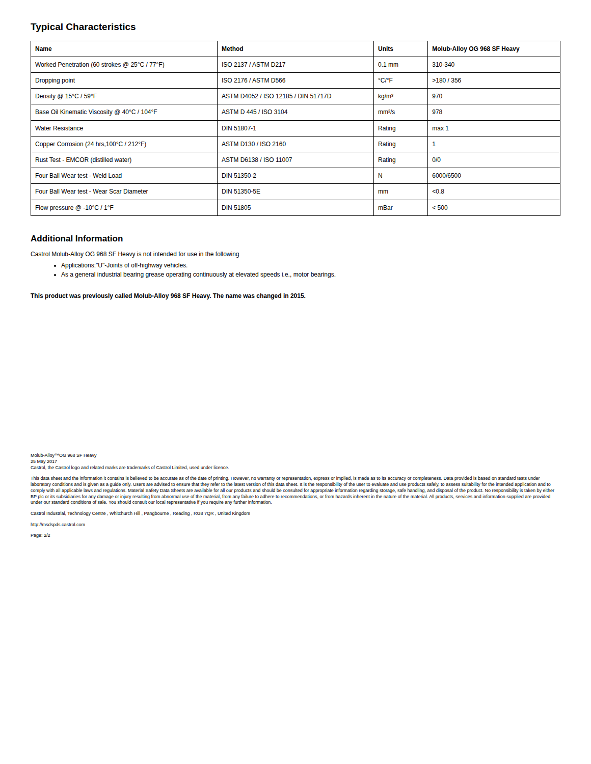Typical Characteristics
| Name | Method | Units | Molub-Alloy OG 968 SF Heavy |
| --- | --- | --- | --- |
| Worked Penetration (60 strokes @ 25°C / 77°F) | ISO 2137 / ASTM D217 | 0.1 mm | 310-340 |
| Dropping point | ISO 2176 / ASTM D566 | °C/°F | >180 / 356 |
| Density @ 15°C / 59°F | ASTM D4052 / ISO 12185 / DIN 51717D | kg/m³ | 970 |
| Base Oil Kinematic Viscosity @ 40°C / 104°F | ASTM D 445 / ISO 3104 | mm²/s | 978 |
| Water Resistance | DIN 51807-1 | Rating | max 1 |
| Copper Corrosion (24 hrs,100°C / 212°F) | ASTM D130 / ISO 2160 | Rating | 1 |
| Rust Test - EMCOR (distilled water) | ASTM D6138 / ISO 11007 | Rating | 0/0 |
| Four Ball Wear test - Weld Load | DIN 51350-2 | N | 6000/6500 |
| Four Ball Wear test - Wear Scar Diameter | DIN 51350-5E | mm | <0.8 |
| Flow pressure @ -10°C / 1°F | DIN 51805 | mBar | < 500 |
Additional Information
Castrol Molub-Alloy OG 968 SF Heavy is not intended for use in the following
Applications:"U"-Joints of off-highway vehicles.
As a general industrial bearing grease operating continuously at elevated speeds i.e., motor bearings.
This product was previously called Molub-Alloy 968 SF Heavy. The name was changed in 2015.
Molub-Alloy™OG 968 SF Heavy
25 May 2017
Castrol, the Castrol logo and related marks are trademarks of Castrol Limited, used under licence.
This data sheet and the information it contains is believed to be accurate as of the date of printing. However, no warranty or representation, express or implied, is made as to its accuracy or completeness. Data provided is based on standard tests under laboratory conditions and is given as a guide only. Users are advised to ensure that they refer to the latest version of this data sheet. It is the responsibility of the user to evaluate and use products safely, to assess suitability for the intended application and to comply with all applicable laws and regulations. Material Safety Data Sheets are available for all our products and should be consulted for appropriate information regarding storage, safe handling, and disposal of the product. No responsibility is taken by either BP plc or its subsidiaries for any damage or injury resulting from abnormal use of the material, from any failure to adhere to recommendations, or from hazards inherent in the nature of the material. All products, services and information supplied are provided under our standard conditions of sale. You should consult our local representative if you require any further information.
Castrol Industrial, Technology Centre , Whitchurch Hill , Pangbourne , Reading , RG8 7QR , United Kingdom
http://msdspds.castrol.com
Page: 2/2